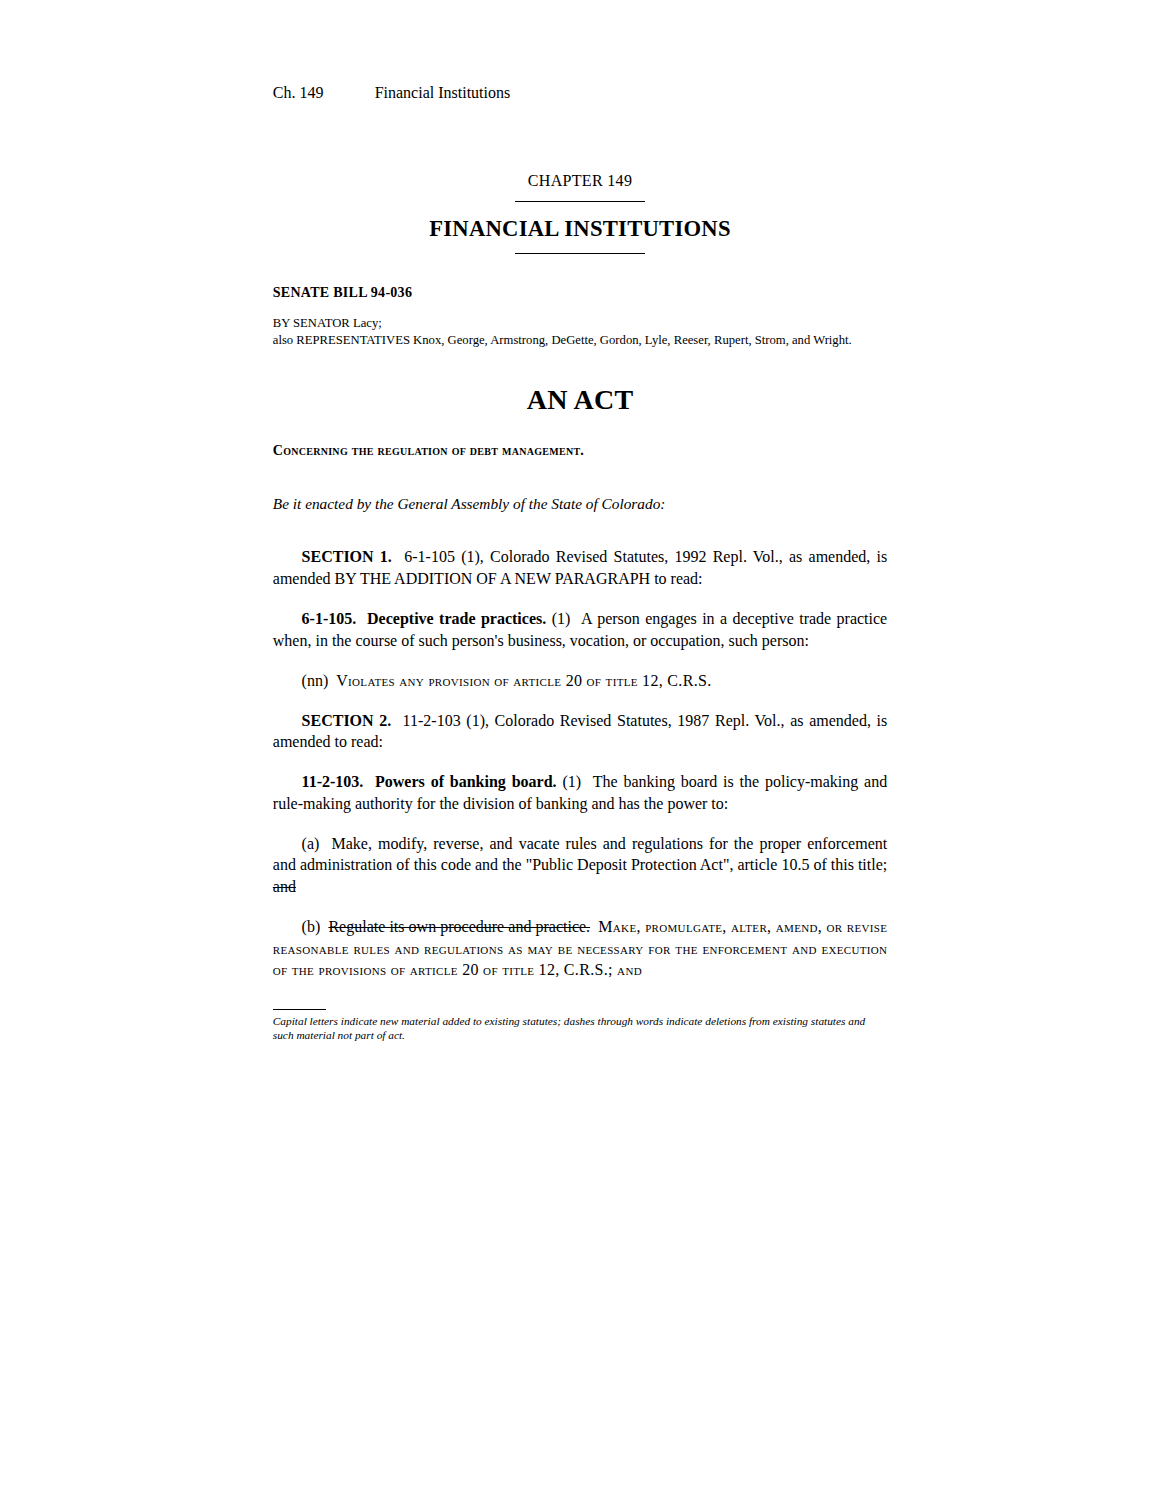Ch. 149 Financial Institutions
CHAPTER 149
FINANCIAL INSTITUTIONS
SENATE BILL 94-036
BY SENATOR Lacy;
also REPRESENTATIVES Knox, George, Armstrong, DeGette, Gordon, Lyle, Reeser, Rupert, Strom, and Wright.
AN ACT
Concerning the regulation of debt management.
Be it enacted by the General Assembly of the State of Colorado:
SECTION 1. 6-1-105 (1), Colorado Revised Statutes, 1992 Repl. Vol., as amended, is amended BY THE ADDITION OF A NEW PARAGRAPH to read:
6-1-105. Deceptive trade practices. (1) A person engages in a deceptive trade practice when, in the course of such person's business, vocation, or occupation, such person:
(nn) Violates any provision of article 20 of title 12, C.R.S.
SECTION 2. 11-2-103 (1), Colorado Revised Statutes, 1987 Repl. Vol., as amended, is amended to read:
11-2-103. Powers of banking board. (1) The banking board is the policy-making and rule-making authority for the division of banking and has the power to:
(a) Make, modify, reverse, and vacate rules and regulations for the proper enforcement and administration of this code and the "Public Deposit Protection Act", article 10.5 of this title; and
(b) Regulate its own procedure and practice. Make, promulgate, alter, amend, or revise reasonable rules and regulations as may be necessary for the enforcement and execution of the provisions of article 20 of title 12, C.R.S.; and
Capital letters indicate new material added to existing statutes; dashes through words indicate deletions from existing statutes and such material not part of act.